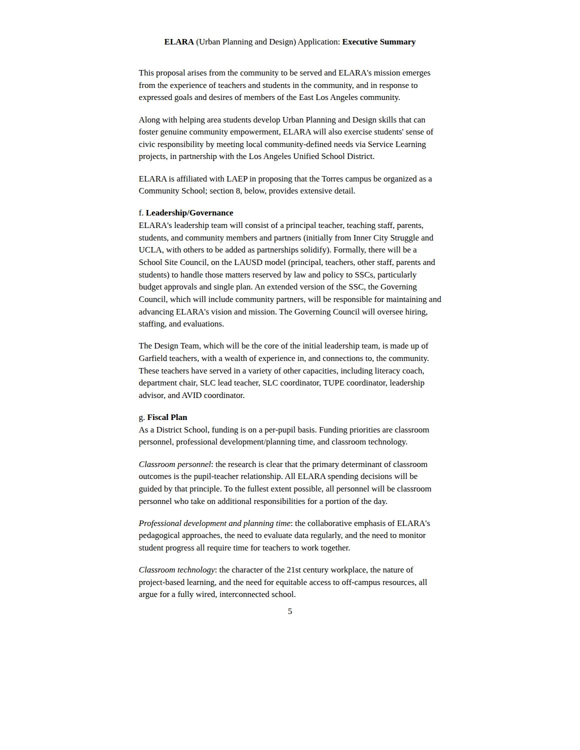ELARA (Urban Planning and Design) Application: Executive Summary
This proposal arises from the community to be served and ELARA's mission emerges from the experience of teachers and students in the community, and in response to expressed goals and desires of members of the East Los Angeles community.
Along with helping area students develop Urban Planning and Design skills that can foster genuine community empowerment, ELARA will also exercise students' sense of civic responsibility by meeting local community-defined needs via Service Learning projects, in partnership with the Los Angeles Unified School District.
ELARA is affiliated with LAEP in proposing that the Torres campus be organized as a Community School; section 8, below, provides extensive detail.
f. Leadership/Governance
ELARA's leadership team will consist of a principal teacher, teaching staff, parents, students, and community members and partners (initially from Inner City Struggle and UCLA, with others to be added as partnerships solidify). Formally, there will be a School Site Council, on the LAUSD model (principal, teachers, other staff, parents and students) to handle those matters reserved by law and policy to SSCs, particularly budget approvals and single plan. An extended version of the SSC, the Governing Council, which will include community partners, will be responsible for maintaining and advancing ELARA's vision and mission. The Governing Council will oversee hiring, staffing, and evaluations.
The Design Team, which will be the core of the initial leadership team, is made up of Garfield teachers, with a wealth of experience in, and connections to, the community. These teachers have served in a variety of other capacities, including literacy coach, department chair, SLC lead teacher, SLC coordinator, TUPE coordinator, leadership advisor, and AVID coordinator.
g. Fiscal Plan
As a District School, funding is on a per-pupil basis. Funding priorities are classroom personnel, professional development/planning time, and classroom technology.
Classroom personnel: the research is clear that the primary determinant of classroom outcomes is the pupil-teacher relationship. All ELARA spending decisions will be guided by that principle. To the fullest extent possible, all personnel will be classroom personnel who take on additional responsibilities for a portion of the day.
Professional development and planning time: the collaborative emphasis of ELARA's pedagogical approaches, the need to evaluate data regularly, and the need to monitor student progress all require time for teachers to work together.
Classroom technology: the character of the 21st century workplace, the nature of project-based learning, and the need for equitable access to off-campus resources, all argue for a fully wired, interconnected school.
5